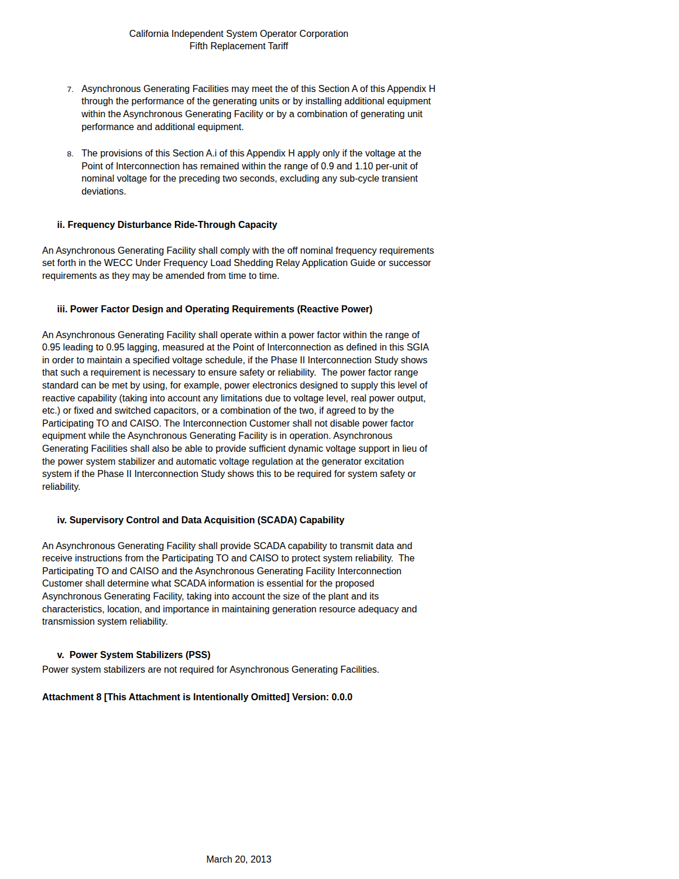California Independent System Operator Corporation
Fifth Replacement Tariff
Asynchronous Generating Facilities may meet the of this Section A of this Appendix H through the performance of the generating units or by installing additional equipment within the Asynchronous Generating Facility or by a combination of generating unit performance and additional equipment.
The provisions of this Section A.i of this Appendix H apply only if the voltage at the Point of Interconnection has remained within the range of 0.9 and 1.10 per-unit of nominal voltage for the preceding two seconds, excluding any sub-cycle transient deviations.
ii. Frequency Disturbance Ride-Through Capacity
An Asynchronous Generating Facility shall comply with the off nominal frequency requirements set forth in the WECC Under Frequency Load Shedding Relay Application Guide or successor requirements as they may be amended from time to time.
iii. Power Factor Design and Operating Requirements (Reactive Power)
An Asynchronous Generating Facility shall operate within a power factor within the range of 0.95 leading to 0.95 lagging, measured at the Point of Interconnection as defined in this SGIA in order to maintain a specified voltage schedule, if the Phase II Interconnection Study shows that such a requirement is necessary to ensure safety or reliability. The power factor range standard can be met by using, for example, power electronics designed to supply this level of reactive capability (taking into account any limitations due to voltage level, real power output, etc.) or fixed and switched capacitors, or a combination of the two, if agreed to by the Participating TO and CAISO. The Interconnection Customer shall not disable power factor equipment while the Asynchronous Generating Facility is in operation. Asynchronous Generating Facilities shall also be able to provide sufficient dynamic voltage support in lieu of the power system stabilizer and automatic voltage regulation at the generator excitation system if the Phase II Interconnection Study shows this to be required for system safety or reliability.
iv. Supervisory Control and Data Acquisition (SCADA) Capability
An Asynchronous Generating Facility shall provide SCADA capability to transmit data and receive instructions from the Participating TO and CAISO to protect system reliability. The Participating TO and CAISO and the Asynchronous Generating Facility Interconnection Customer shall determine what SCADA information is essential for the proposed Asynchronous Generating Facility, taking into account the size of the plant and its characteristics, location, and importance in maintaining generation resource adequacy and transmission system reliability.
v. Power System Stabilizers (PSS)
Power system stabilizers are not required for Asynchronous Generating Facilities.
Attachment 8 [This Attachment is Intentionally Omitted] Version: 0.0.0
March 20, 2013